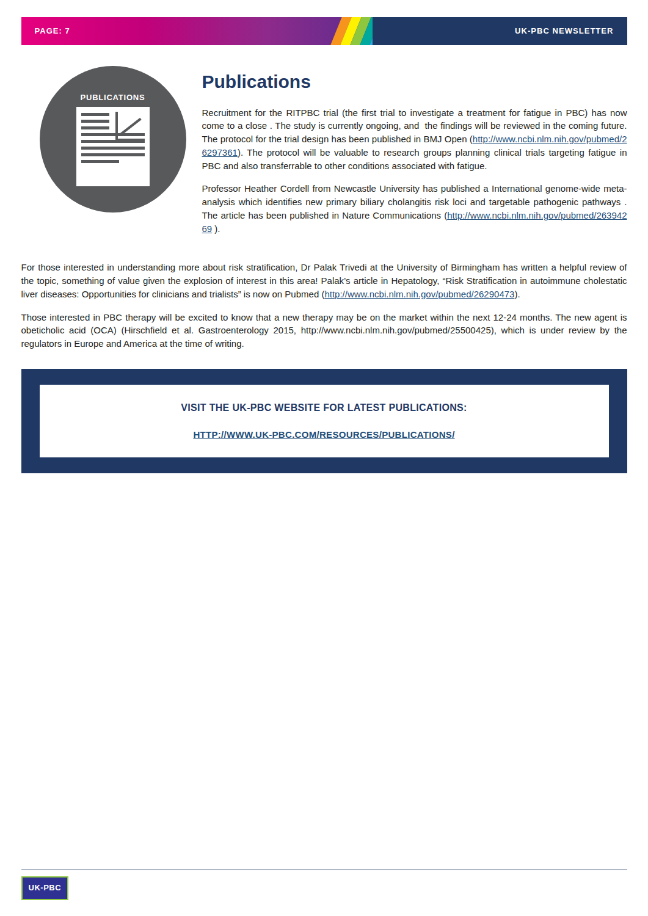PAGE: 7
UK-PBC NEWSLETTER
PUBLICATIONS
Publications
Recruitment for the RITPBC trial (the first trial to investigate a treatment for fatigue in PBC) has now come to a close . The study is currently ongoing, and the findings will be reviewed in the coming future. The protocol for the trial design has been published in BMJ Open (http://www.ncbi.nlm.nih.gov/pubmed/26297361). The protocol will be valuable to research groups planning clinical trials targeting fatigue in PBC and also transferrable to other conditions associated with fatigue.
Professor Heather Cordell from Newcastle University has published a International genome-wide meta-analysis which identifies new primary biliary cholangitis risk loci and targetable pathogenic pathways . The article has been published in Nature Communications (http://www.ncbi.nlm.nih.gov/pubmed/26394269 ).
For those interested in understanding more about risk stratification, Dr Palak Trivedi at the University of Birmingham has written a helpful review of the topic, something of value given the explosion of interest in this area! Palak’s article in Hepatology, “Risk Stratification in autoimmune cholestatic liver diseases: Opportunities for clinicians and trialists” is now on Pubmed (http://www.ncbi.nlm.nih.gov/pubmed/26290473).
Those interested in PBC therapy will be excited to know that a new therapy may be on the market within the next 12-24 months. The new agent is obeticholic acid (OCA) (Hirschfield et al. Gastroenterology 2015, http://www.ncbi.nlm.nih.gov/pubmed/25500425), which is under review by the regulators in Europe and America at the time of writing.
VISIT THE UK-PBC WEBSITE FOR LATEST PUBLICATIONS:
HTTP://WWW.UK-PBC.COM/RESOURCES/PUBLICATIONS/
UK-PBC